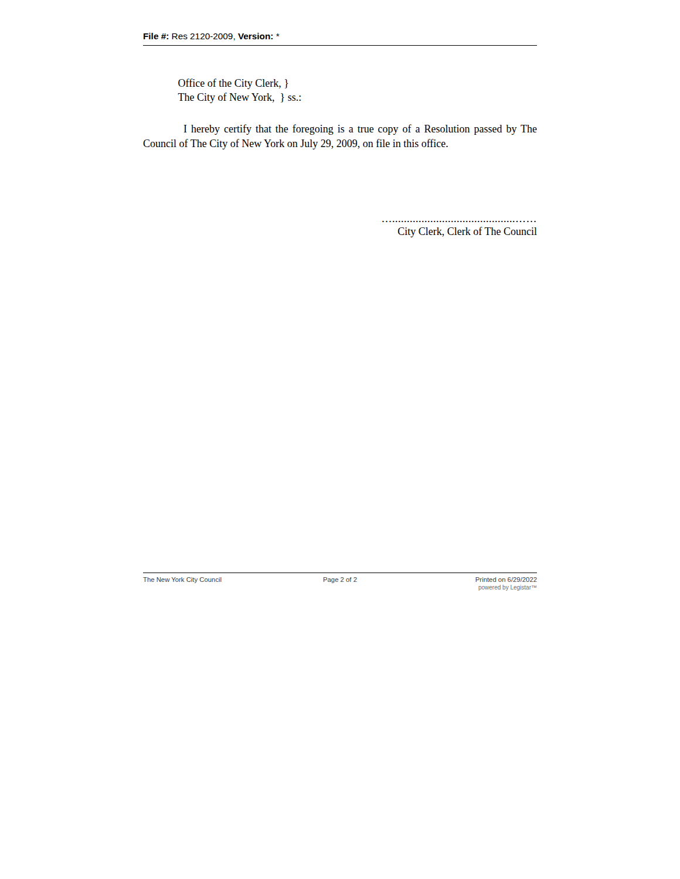File #: Res 2120-2009, Version: *
Office of the City Clerk, }
The City of New York, } ss.:
I hereby certify that the foregoing is a true copy of a Resolution passed by The Council of The City of New York on July 29, 2009, on file in this office.
…..........................................……
City Clerk, Clerk of The Council
The New York City Council
Page 2 of 2
Printed on 6/29/2022
powered by Legistar™